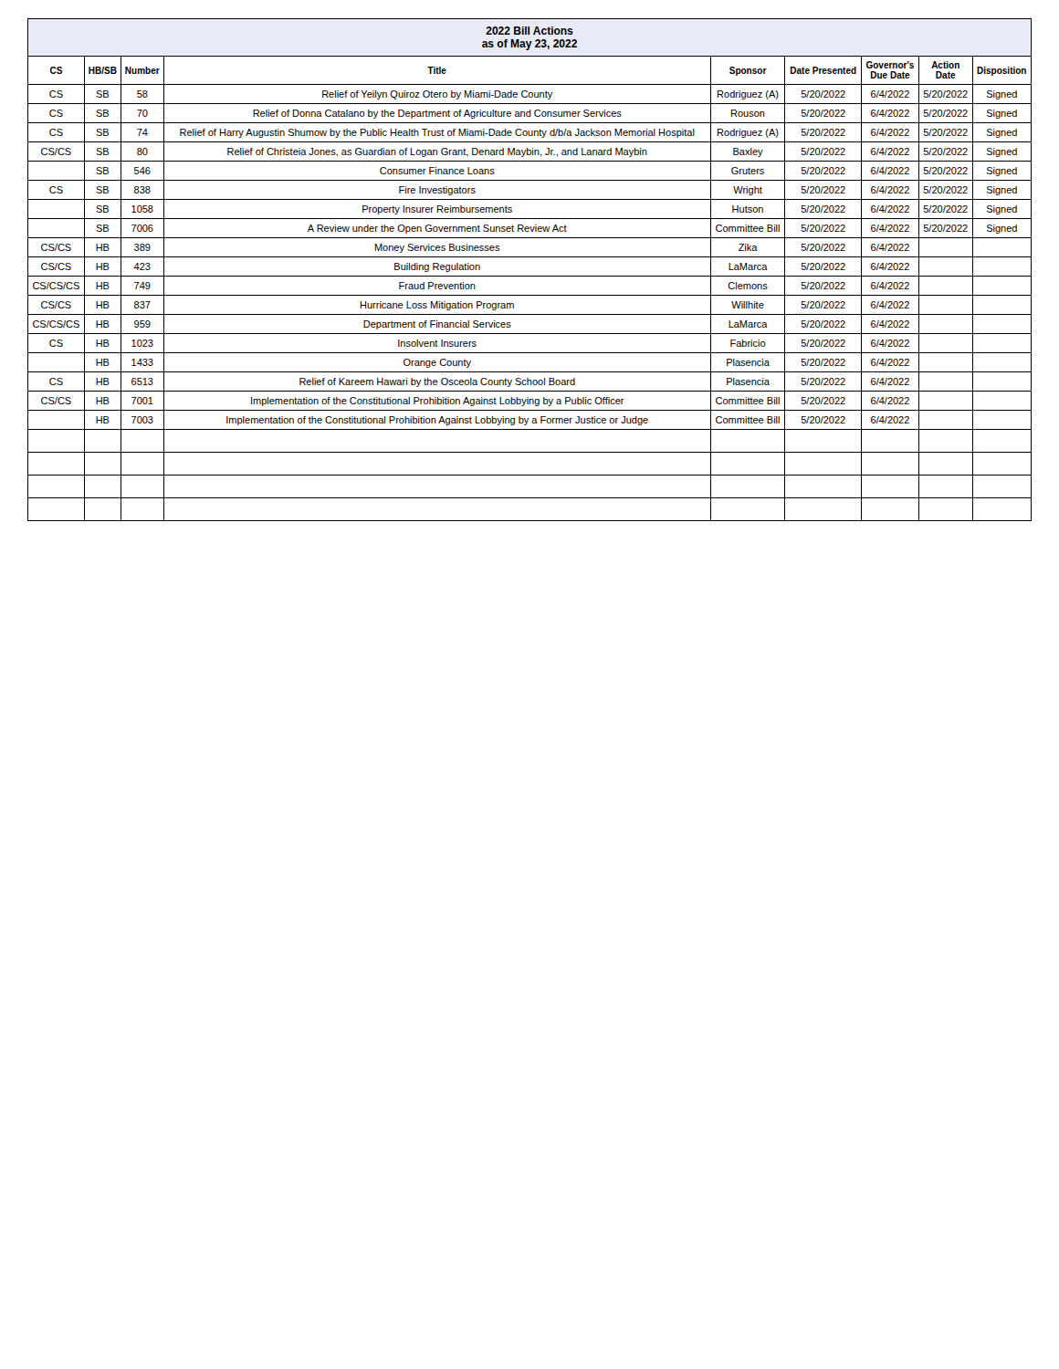2022 Bill Actions as of May 23, 2022
| CS | HB/SB | Number | Title | Sponsor | Date Presented | Governor's Due Date | Action Date | Disposition |
| --- | --- | --- | --- | --- | --- | --- | --- | --- |
| CS | SB | 58 | Relief of Yeilyn Quiroz Otero by Miami-Dade County | Rodriguez (A) | 5/20/2022 | 6/4/2022 | 5/20/2022 | Signed |
| CS | SB | 70 | Relief of Donna Catalano by the Department of Agriculture and Consumer Services | Rouson | 5/20/2022 | 6/4/2022 | 5/20/2022 | Signed |
| CS | SB | 74 | Relief of Harry Augustin Shumow by the Public Health Trust of Miami-Dade County d/b/a Jackson Memorial Hospital | Rodriguez (A) | 5/20/2022 | 6/4/2022 | 5/20/2022 | Signed |
| CS/CS | SB | 80 | Relief of Christeia Jones, as Guardian of Logan Grant, Denard Maybin, Jr., and Lanard Maybin | Baxley | 5/20/2022 | 6/4/2022 | 5/20/2022 | Signed |
| | SB | 546 | Consumer Finance Loans | Gruters | 5/20/2022 | 6/4/2022 | 5/20/2022 | Signed |
| CS | SB | 838 | Fire Investigators | Wright | 5/20/2022 | 6/4/2022 | 5/20/2022 | Signed |
| | SB | 1058 | Property Insurer Reimbursements | Hutson | 5/20/2022 | 6/4/2022 | 5/20/2022 | Signed |
| | SB | 7006 | A Review under the Open Government Sunset Review Act | Committee Bill | 5/20/2022 | 6/4/2022 | 5/20/2022 | Signed |
| CS/CS | HB | 389 | Money Services Businesses | Zika | 5/20/2022 | 6/4/2022 | | |
| CS/CS | HB | 423 | Building Regulation | LaMarca | 5/20/2022 | 6/4/2022 | | |
| CS/CS/CS | HB | 749 | Fraud Prevention | Clemons | 5/20/2022 | 6/4/2022 | | |
| CS/CS | HB | 837 | Hurricane Loss Mitigation Program | Willhite | 5/20/2022 | 6/4/2022 | | |
| CS/CS/CS | HB | 959 | Department of Financial Services | LaMarca | 5/20/2022 | 6/4/2022 | | |
| CS | HB | 1023 | Insolvent Insurers | Fabricio | 5/20/2022 | 6/4/2022 | | |
| | HB | 1433 | Orange County | Plasencia | 5/20/2022 | 6/4/2022 | | |
| CS | HB | 6513 | Relief of Kareem Hawari by the Osceola County School Board | Plasencia | 5/20/2022 | 6/4/2022 | | |
| CS/CS | HB | 7001 | Implementation of the Constitutional Prohibition Against Lobbying by a Public Officer | Committee Bill | 5/20/2022 | 6/4/2022 | | |
| | HB | 7003 | Implementation of the Constitutional Prohibition Against Lobbying by a Former Justice or Judge | Committee Bill | 5/20/2022 | 6/4/2022 | | |